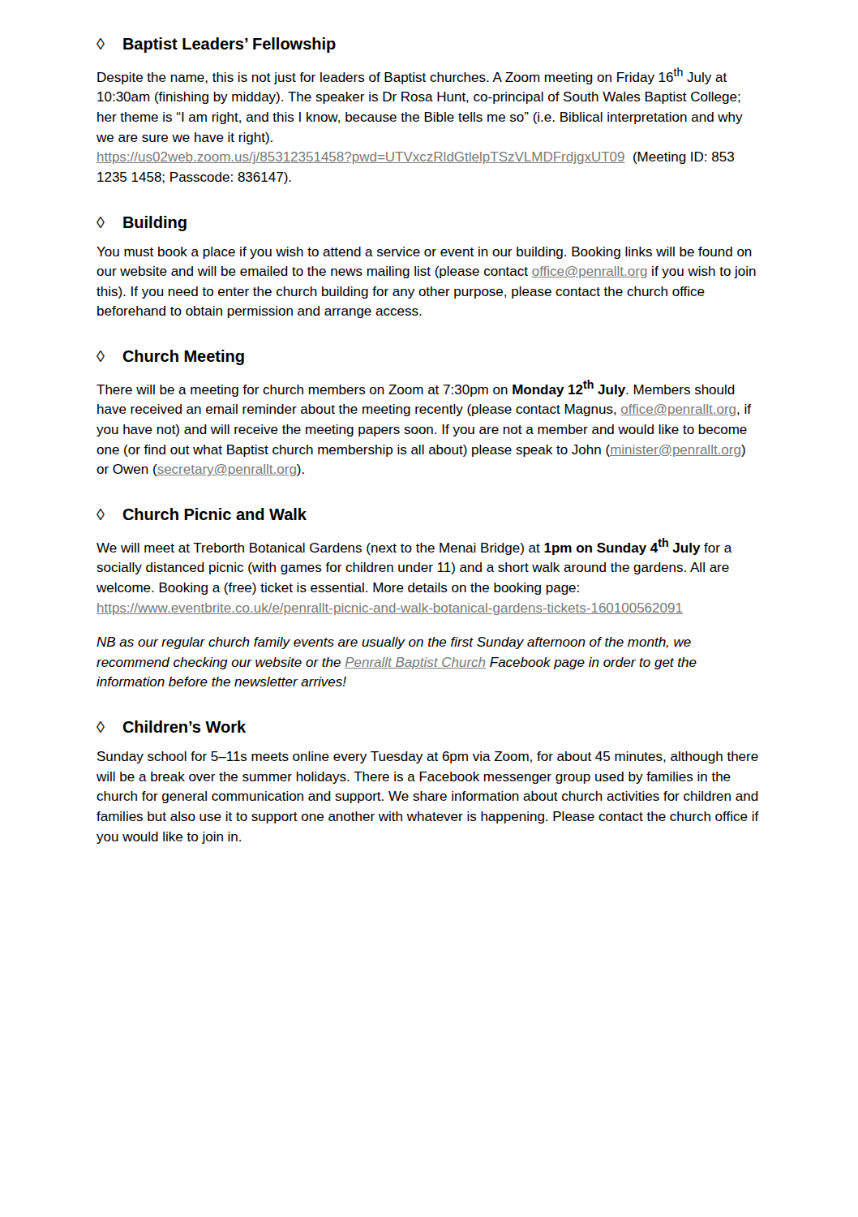◊Baptist Leaders’ Fellowship
Despite the name, this is not just for leaders of Baptist churches. A Zoom meeting on Friday 16th July at 10:30am (finishing by midday). The speaker is Dr Rosa Hunt, co-principal of South Wales Baptist College; her theme is “I am right, and this I know, because the Bible tells me so” (i.e. Biblical interpretation and why we are sure we have it right).
https://us02web.zoom.us/j/85312351458?pwd=UTVxczRldGtlelpTSzVLMDFrdjgxUT09 (Meeting ID: 853 1235 1458; Passcode: 836147).
◊Building
You must book a place if you wish to attend a service or event in our building. Booking links will be found on our website and will be emailed to the news mailing list (please contact office@penrallt.org if you wish to join this). If you need to enter the church building for any other purpose, please contact the church office beforehand to obtain permission and arrange access.
◊Church Meeting
There will be a meeting for church members on Zoom at 7:30pm on Monday 12th July. Members should have received an email reminder about the meeting recently (please contact Magnus, office@penrallt.org, if you have not) and will receive the meeting papers soon. If you are not a member and would like to become one (or find out what Baptist church membership is all about) please speak to John (minister@penrallt.org) or Owen (secretary@penrallt.org).
◊Church Picnic and Walk
We will meet at Treborth Botanical Gardens (next to the Menai Bridge) at 1pm on Sunday 4th July for a socially distanced picnic (with games for children under 11) and a short walk around the gardens. All are welcome. Booking a (free) ticket is essential. More details on the booking page:
https://www.eventbrite.co.uk/e/penrallt-picnic-and-walk-botanical-gardens-tickets-160100562091
NB as our regular church family events are usually on the first Sunday afternoon of the month, we recommend checking our website or the Penrallt Baptist Church Facebook page in order to get the information before the newsletter arrives!
◊Children’s Work
Sunday school for 5–11s meets online every Tuesday at 6pm via Zoom, for about 45 minutes, although there will be a break over the summer holidays. There is a Facebook messenger group used by families in the church for general communication and support. We share information about church activities for children and families but also use it to support one another with whatever is happening. Please contact the church office if you would like to join in.